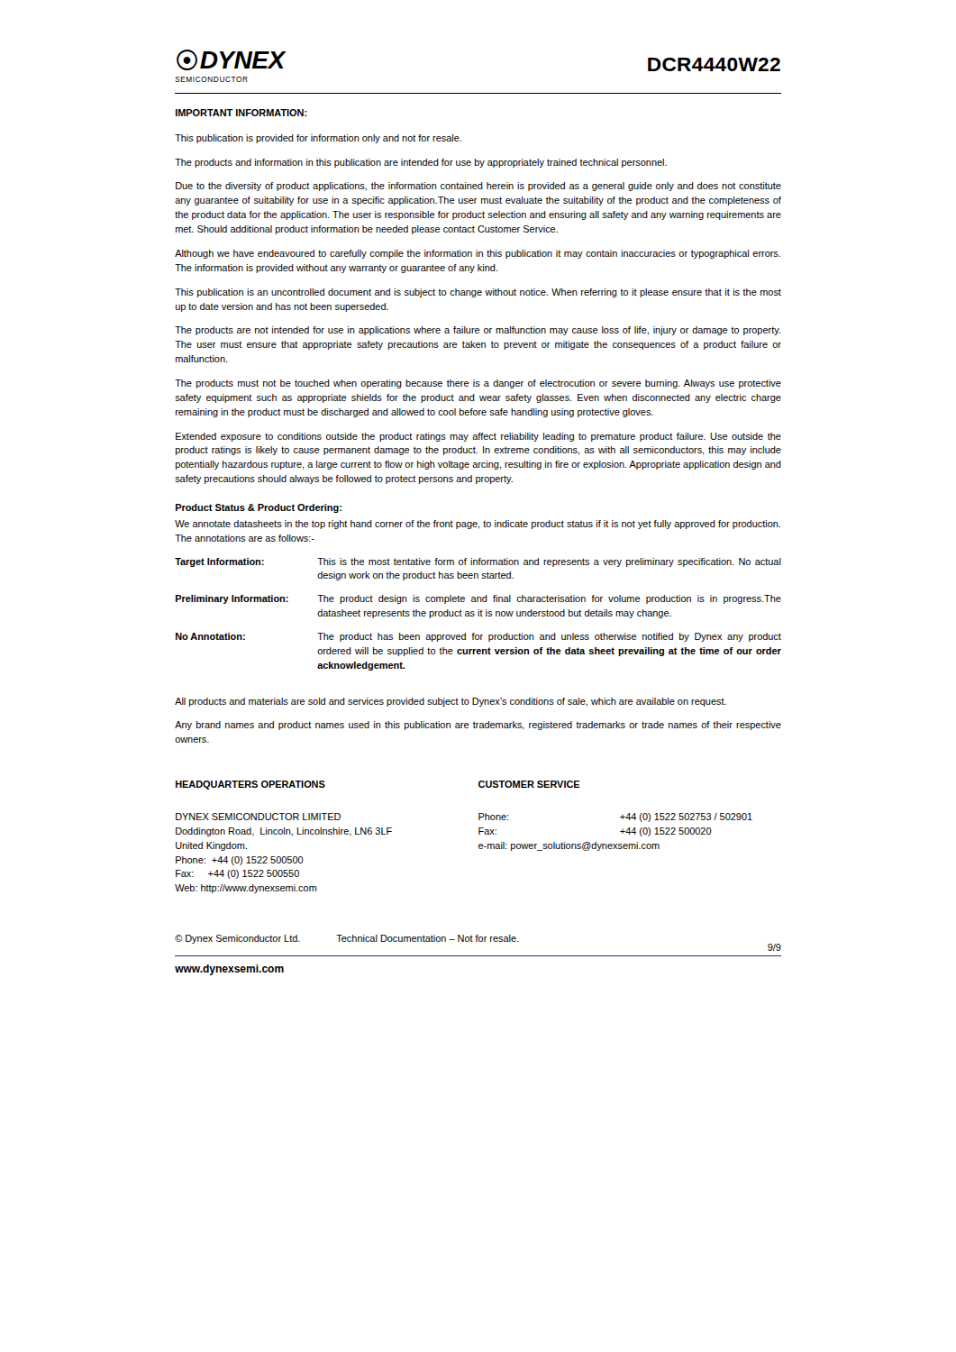⦿DYNEX
SEMICONDUCTOR
DCR4440W22
IMPORTANT INFORMATION:
This publication is provided for information only and not for resale.
The products and information in this publication are intended for use by appropriately trained technical personnel.
Due to the diversity of product applications, the information contained herein is provided as a general guide only and does not constitute any guarantee of suitability for use in a specific application.The user must evaluate the suitability of the product and the completeness of the product data for the application. The user is responsible for product selection and ensuring all safety and any warning requirements are met. Should additional product information be needed please contact Customer Service.
Although we have endeavoured to carefully compile the information in this publication it may contain inaccuracies or typographical errors. The information is provided without any warranty or guarantee of any kind.
This publication is an uncontrolled document and is subject to change without notice. When referring to it please ensure that it is the most up to date version and has not been superseded.
The products are not intended for use in applications where a failure or malfunction may cause loss of life, injury or damage to property. The user must ensure that appropriate safety precautions are taken to prevent or mitigate the consequences of a product failure or malfunction.
The products must not be touched when operating because there is a danger of electrocution or severe burning. Always use protective safety equipment such as appropriate shields for the product and wear safety glasses. Even when disconnected any electric charge remaining in the product must be discharged and allowed to cool before safe handling using protective gloves.
Extended exposure to conditions outside the product ratings may affect reliability leading to premature product failure. Use outside the product ratings is likely to cause permanent damage to the product. In extreme conditions, as with all semiconductors, this may include potentially hazardous rupture, a large current to flow or high voltage arcing, resulting in fire or explosion. Appropriate application design and safety precautions should always be followed to protect persons and property.
Product Status & Product Ordering:
We annotate datasheets in the top right hand corner of the front page, to indicate product status if it is not yet fully approved for production. The annotations are as follows:-
| Target Information: | This is the most tentative form of information and represents a very preliminary specification. No actual design work on the product has been started. |
| Preliminary Information: | The product design is complete and final characterisation for volume production is in progress.The datasheet represents the product as it is now understood but details may change. |
| No Annotation: | The product has been approved for production and unless otherwise notified by Dynex any product ordered will be supplied to the current version of the data sheet prevailing at the time of our order acknowledgement. |
All products and materials are sold and services provided subject to Dynex’s conditions of sale, which are available on request.
Any brand names and product names used in this publication are trademarks, registered trademarks or trade names of their respective owners.
| HEADQUARTERS OPERATIONS DYNEX SEMICONDUCTOR LIMITED Doddington Road, Lincoln, Lincolnshire, LN6 3LF United Kingdom. Phone: +44 (0) 1522 500500 Fax: +44 (0) 1522 500550 Web: http://www.dynexsemi.com | CUSTOMER SERVICE / Phone: / +44 (0) 1522 502753 / 502901 / / Fax: / +44 (0) 1522 500020 / e-mail: power_solutions@dynexsemi.com |
© Dynex Semiconductor Ltd.Technical Documentation – Not for resale.
9/9
www.dynexsemi.com